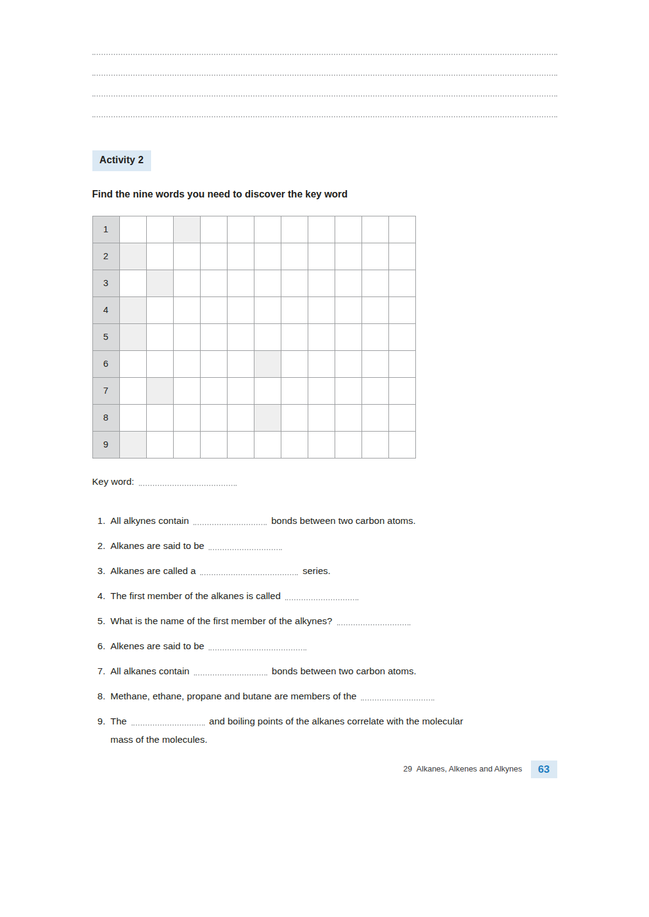Activity 2
Find the nine words you need to discover the key word
| 1 | | | | | | | | | | | |
| 2 | | | | | | | | | | | |
| 3 | | | | | | | | | | | |
| 4 | | | | | | | | | | | |
| 5 | | | | | | | | | | | |
| 6 | | | | | | | | | | | |
| 7 | | | | | | | | | | | |
| 8 | | | | | | | | | | | |
| 9 | | | | | | | | | | | |
Key word:
All alkynes contain bonds between two carbon atoms.
Alkanes are said to be
Alkanes are called a series.
The first member of the alkanes is called
What is the name of the first member of the alkynes?
Alkenes are said to be
All alkanes contain bonds between two carbon atoms.
Methane, ethane, propane and butane are members of the
The and boiling points of the alkanes correlate with the molecular mass of the molecules.
29 Alkanes, Alkenes and Alkynes 63